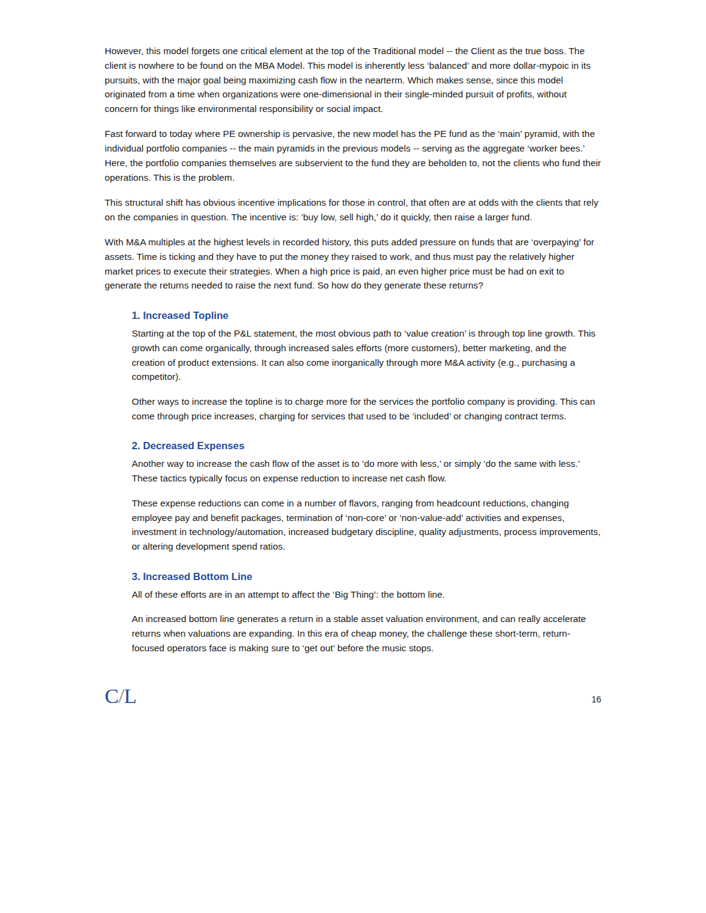However, this model forgets one critical element at the top of the Traditional model -- the Client as the true boss. The client is nowhere to be found on the MBA Model. This model is inherently less ‘balanced’ and more dollar-mypoic in its pursuits, with the major goal being maximizing cash flow in the nearterm. Which makes sense, since this model originated from a time when organizations were one-dimensional in their single-minded pursuit of profits, without concern for things like environmental responsibility or social impact.
Fast forward to today where PE ownership is pervasive, the new model has the PE fund as the ‘main’ pyramid, with the individual portfolio companies -- the main pyramids in the previous models -- serving as the aggregate ‘worker bees.’ Here, the portfolio companies themselves are subservient to the fund they are beholden to, not the clients who fund their operations. This is the problem.
This structural shift has obvious incentive implications for those in control, that often are at odds with the clients that rely on the companies in question. The incentive is: ‘buy low, sell high,’ do it quickly, then raise a larger fund.
With M&A multiples at the highest levels in recorded history, this puts added pressure on funds that are ‘overpaying’ for assets. Time is ticking and they have to put the money they raised to work, and thus must pay the relatively higher market prices to execute their strategies. When a high price is paid, an even higher price must be had on exit to generate the returns needed to raise the next fund. So how do they generate these returns?
1. Increased Topline
Starting at the top of the P&L statement, the most obvious path to ‘value creation’ is through top line growth. This growth can come organically, through increased sales efforts (more customers), better marketing, and the creation of product extensions. It can also come inorganically through more M&A activity (e.g., purchasing a competitor).
Other ways to increase the topline is to charge more for the services the portfolio company is providing. This can come through price increases, charging for services that used to be ‘included’ or changing contract terms.
2. Decreased Expenses
Another way to increase the cash flow of the asset is to ‘do more with less,’ or simply ‘do the same with less.’ These tactics typically focus on expense reduction to increase net cash flow.
These expense reductions can come in a number of flavors, ranging from headcount reductions, changing employee pay and benefit packages, termination of ‘non-core’ or ‘non-value-add’ activities and expenses, investment in technology/automation, increased budgetary discipline, quality adjustments, process improvements, or altering development spend ratios.
3. Increased Bottom Line
All of these efforts are in an attempt to affect the ‘Big Thing’: the bottom line.
An increased bottom line generates a return in a stable asset valuation environment, and can really accelerate returns when valuations are expanding. In this era of cheap money, the challenge these short-term, return-focused operators face is making sure to ‘get out’ before the music stops.
C/L
16